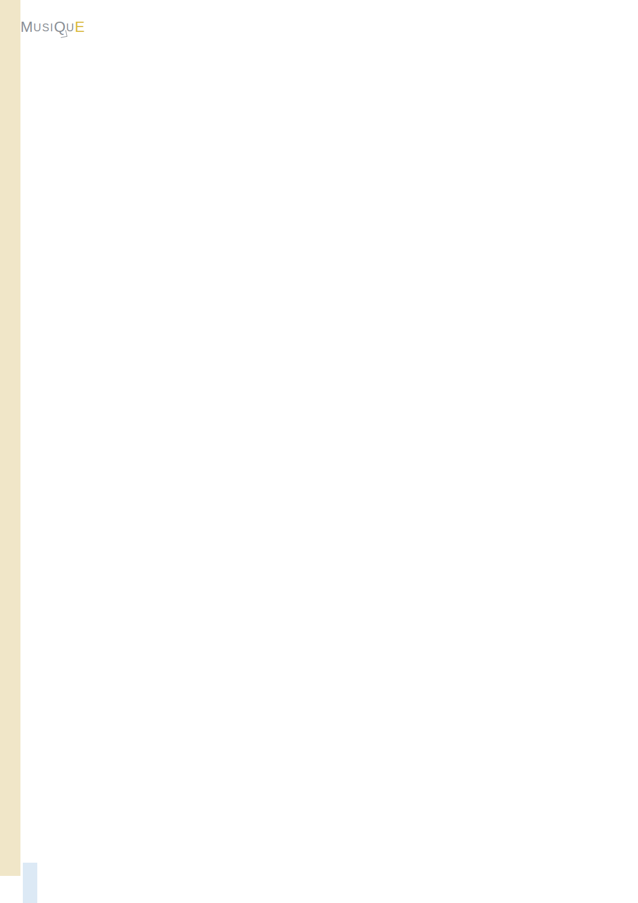MUSI QUE